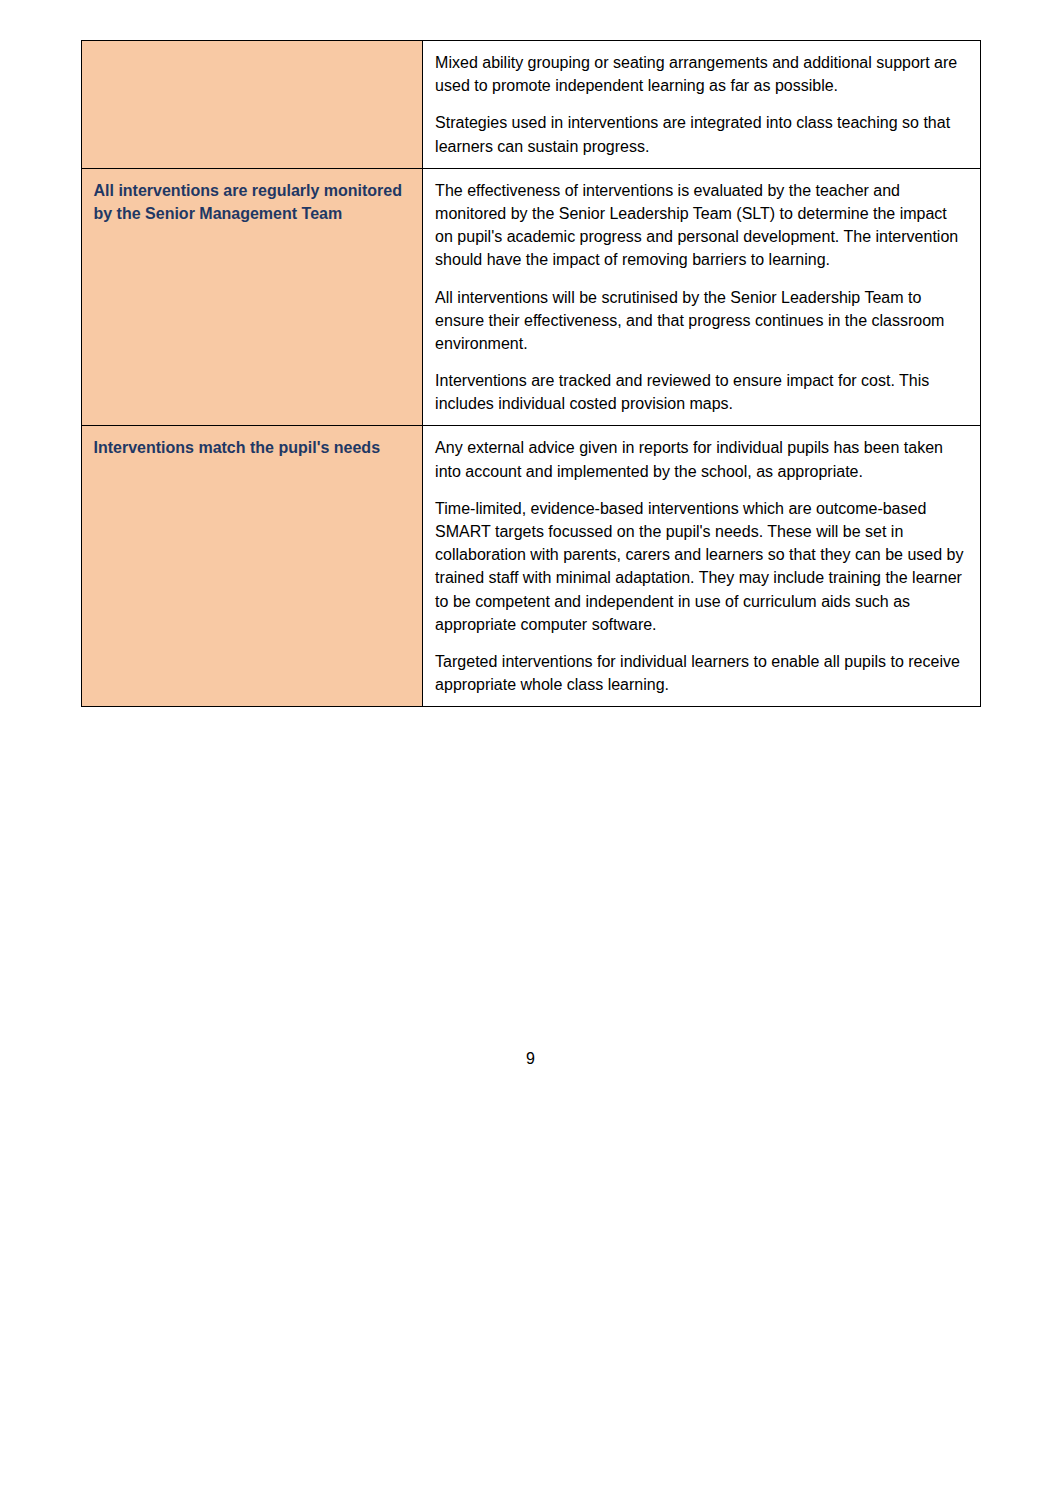| | Mixed ability grouping or seating arrangements and additional support are used to promote independent learning as far as possible. Strategies used in interventions are integrated into class teaching so that learners can sustain progress. |
| All interventions are regularly monitored by the Senior Management Team | The effectiveness of interventions is evaluated by the teacher and monitored by the Senior Leadership Team (SLT) to determine the impact on pupil's academic progress and personal development. The intervention should have the impact of removing barriers to learning. All interventions will be scrutinised by the Senior Leadership Team to ensure their effectiveness, and that progress continues in the classroom environment. Interventions are tracked and reviewed to ensure impact for cost. This includes individual costed provision maps. |
| Interventions match the pupil's needs | Any external advice given in reports for individual pupils has been taken into account and implemented by the school, as appropriate. Time-limited, evidence-based interventions which are outcome-based SMART targets focussed on the pupil's needs. These will be set in collaboration with parents, carers and learners so that they can be used by trained staff with minimal adaptation. They may include training the learner to be competent and independent in use of curriculum aids such as appropriate computer software. Targeted interventions for individual learners to enable all pupils to receive appropriate whole class learning. |
9